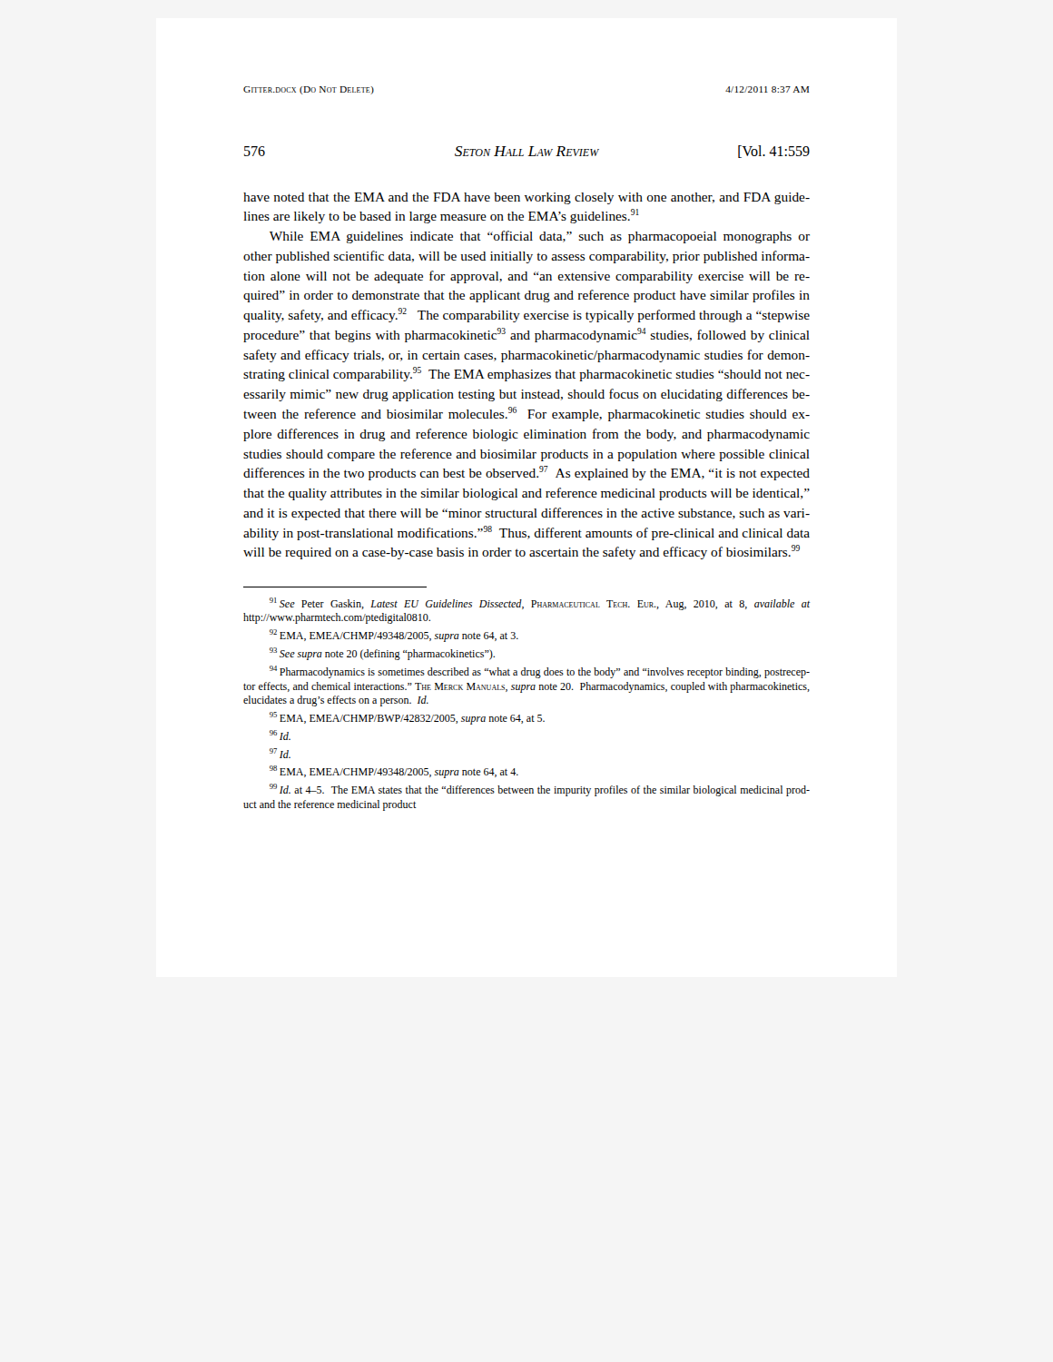Gitter.docx (Do Not Delete) 4/12/2011 8:37 AM
576 Seton Hall Law Review [Vol. 41:559
have noted that the EMA and the FDA have been working closely with one another, and FDA guidelines are likely to be based in large measure on the EMA’s guidelines.91
While EMA guidelines indicate that “official data,” such as pharmacopoeial monographs or other published scientific data, will be used initially to assess comparability, prior published information alone will not be adequate for approval, and “an extensive comparability exercise will be required” in order to demonstrate that the applicant drug and reference product have similar profiles in quality, safety, and efficacy.92 The comparability exercise is typically performed through a “stepwise procedure” that begins with pharmacokinetic93 and pharmacodynamic94 studies, followed by clinical safety and efficacy trials, or, in certain cases, pharmacokinetic/pharmacodynamic studies for demonstrating clinical comparability.95 The EMA emphasizes that pharmacokinetic studies “should not necessarily mimic” new drug application testing but instead, should focus on elucidating differences between the reference and biosimilar molecules.96 For example, pharmacokinetic studies should explore differences in drug and reference biologic elimination from the body, and pharmacodynamic studies should compare the reference and biosimilar products in a population where possible clinical differences in the two products can best be observed.97 As explained by the EMA, “it is not expected that the quality attributes in the similar biological and reference medicinal products will be identical,” and it is expected that there will be “minor structural differences in the active substance, such as variability in post-translational modifications.”98 Thus, different amounts of pre-clinical and clinical data will be required on a case-by-case basis in order to ascertain the safety and efficacy of biosimilars.99
91 See Peter Gaskin, Latest EU Guidelines Dissected, Pharmaceutical Tech. Eur., Aug, 2010, at 8, available at http://www.pharmtech.com/ptedigital0810.
92 EMA, EMEA/CHMP/49348/2005, supra note 64, at 3.
93 See supra note 20 (defining “pharmacokinetics”).
94 Pharmacodynamics is sometimes described as “what a drug does to the body” and “involves receptor binding, postreceptor effects, and chemical interactions.” The Merck Manuals, supra note 20. Pharmacodynamics, coupled with pharmacokinetics, elucidates a drug’s effects on a person. Id.
95 EMA, EMEA/CHMP/BWP/42832/2005, supra note 64, at 5.
96 Id.
97 Id.
98 EMA, EMEA/CHMP/49348/2005, supra note 64, at 4.
99 Id. at 4–5. The EMA states that the “differences between the impurity profiles of the similar biological medicinal product and the reference medicinal product